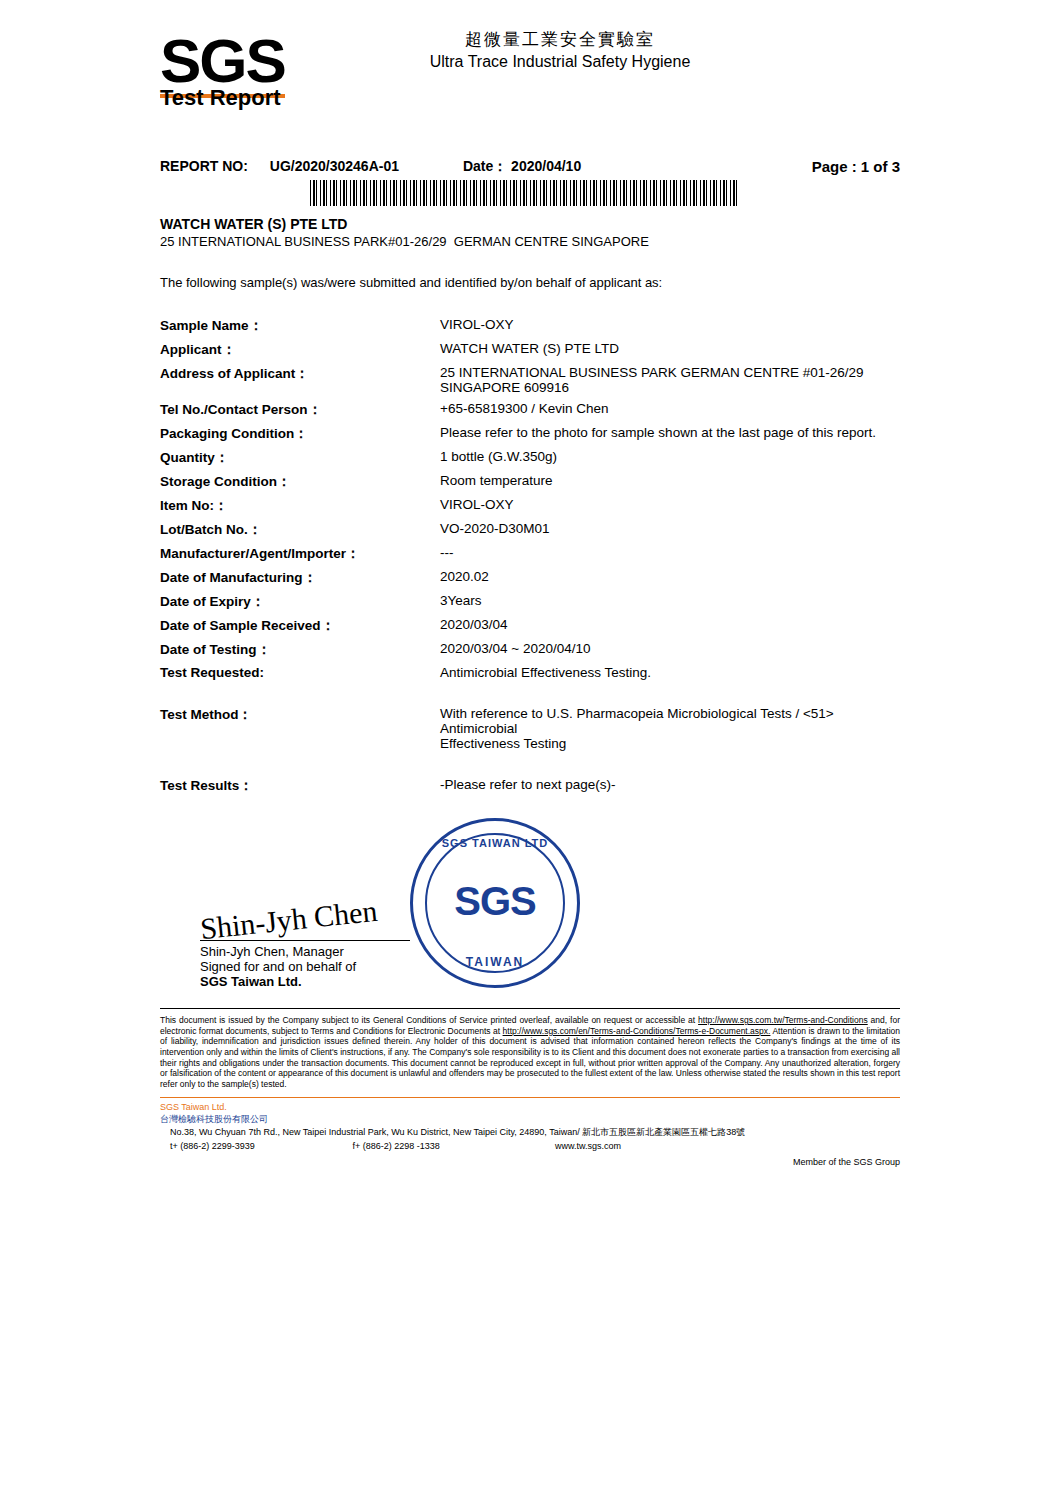SGS
超微量工業安全實驗室
Ultra Trace Industrial Safety Hygiene
Test Report
REPORT NO: UG/2020/30246A-01 Date： 2020/04/10 Page : 1 of 3
WATCH WATER (S) PTE LTD
25 INTERNATIONAL BUSINESS PARK#01-26/29 GERMAN CENTRE SINGAPORE
The following sample(s) was/were submitted and identified by/on behalf of applicant as:
| Sample Name： | VIROL-OXY |
| Applicant： | WATCH WATER (S) PTE LTD |
| Address of Applicant： | 25 INTERNATIONAL BUSINESS PARK GERMAN CENTRE #01-26/29 SINGAPORE 609916 |
| Tel No./Contact Person： | +65-65819300 / Kevin Chen |
| Packaging Condition： | Please refer to the photo for sample shown at the last page of this report. |
| Quantity： | 1 bottle (G.W.350g) |
| Storage Condition： | Room temperature |
| Item No:： | VIROL-OXY |
| Lot/Batch No.： | VO-2020-D30M01 |
| Manufacturer/Agent/Importer： | --- |
| Date of Manufacturing： | 2020.02 |
| Date of Expiry： | 3Years |
| Date of Sample Received： | 2020/03/04 |
| Date of Testing： | 2020/03/04 ~ 2020/04/10 |
| Test Requested: | Antimicrobial Effectiveness Testing. |
| Test Method： | With reference to U.S. Pharmacopeia Microbiological Tests / <51> Antimicrobial Effectiveness Testing |
| Test Results： | -Please refer to next page(s)- |
SGS TAIWAN LTD
SGS
TAIWAN
Shin-Jyh Chen
Shin-Jyh Chen, Manager
Signed for and on behalf of
SGS Taiwan Ltd.
This document is issued by the Company subject to its General Conditions of Service printed overleaf, available on request or accessible at http://www.sgs.com.tw/Terms-and-Conditions and, for electronic format documents, subject to Terms and Conditions for Electronic Documents at http://www.sgs.com/en/Terms-and-Conditions/Terms-e-Document.aspx. Attention is drawn to the limitation of liability, indemnification and jurisdiction issues defined therein. Any holder of this document is advised that information contained hereon reflects the Company's findings at the time of its intervention only and within the limits of Client's instructions, if any. The Company's sole responsibility is to its Client and this document does not exonerate parties to a transaction from exercising all their rights and obligations under the transaction documents. This document cannot be reproduced except in full, without prior written approval of the Company. Any unauthorized alteration, forgery or falsification of the content or appearance of this document is unlawful and offenders may be prosecuted to the fullest extent of the law. Unless otherwise stated the results shown in this test report refer only to the sample(s) tested.
SGS Taiwan Ltd.
台灣檢驗科技股份有限公司
No.38, Wu Chyuan 7th Rd., New Taipei Industrial Park, Wu Ku District, New Taipei City, 24890, Taiwan/ 新北市五股區新北產業園區五權七路38號
t+ (886-2) 2299-3939 f+ (886-2) 2298 -1338 www.tw.sgs.com
Member of the SGS Group